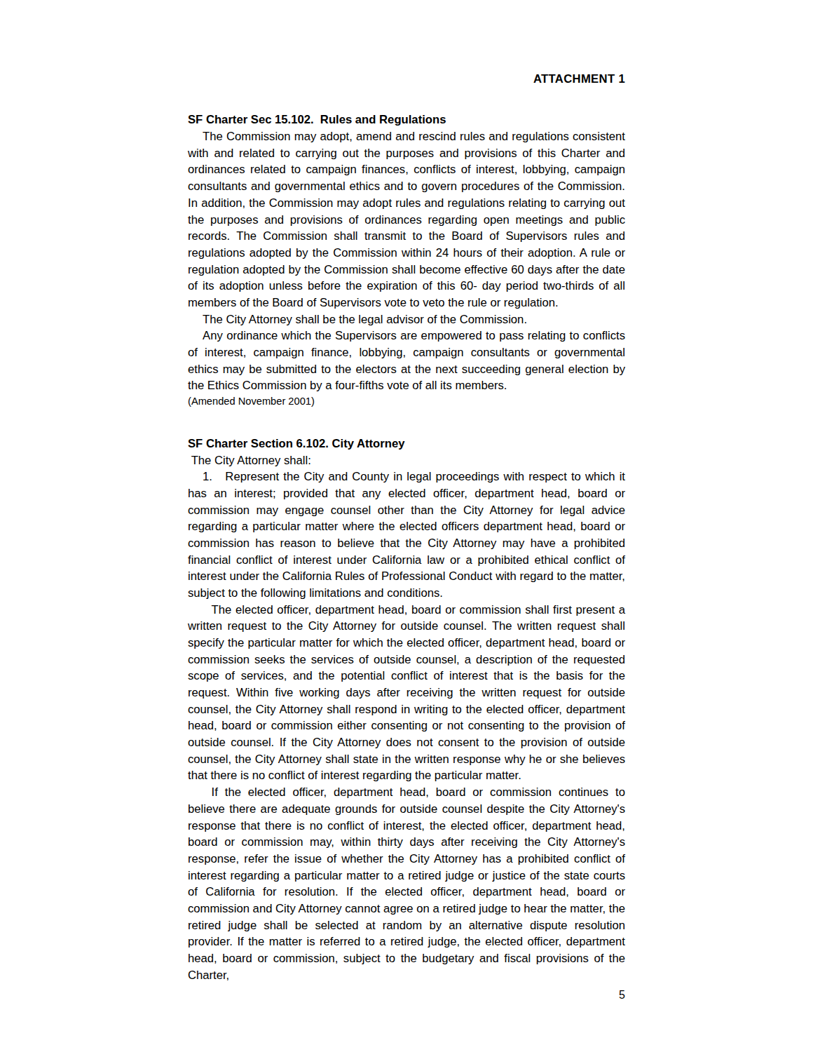ATTACHMENT 1
SF Charter Sec 15.102. Rules and Regulations
The Commission may adopt, amend and rescind rules and regulations consistent with and related to carrying out the purposes and provisions of this Charter and ordinances related to campaign finances, conflicts of interest, lobbying, campaign consultants and governmental ethics and to govern procedures of the Commission. In addition, the Commission may adopt rules and regulations relating to carrying out the purposes and provisions of ordinances regarding open meetings and public records. The Commission shall transmit to the Board of Supervisors rules and regulations adopted by the Commission within 24 hours of their adoption. A rule or regulation adopted by the Commission shall become effective 60 days after the date of its adoption unless before the expiration of this 60- day period two-thirds of all members of the Board of Supervisors vote to veto the rule or regulation.
The City Attorney shall be the legal advisor of the Commission.
Any ordinance which the Supervisors are empowered to pass relating to conflicts of interest, campaign finance, lobbying, campaign consultants or governmental ethics may be submitted to the electors at the next succeeding general election by the Ethics Commission by a four-fifths vote of all its members.
(Amended November 2001)
SF Charter Section 6.102. City Attorney
The City Attorney shall:
1. Represent the City and County in legal proceedings with respect to which it has an interest; provided that any elected officer, department head, board or commission may engage counsel other than the City Attorney for legal advice regarding a particular matter where the elected officers department head, board or commission has reason to believe that the City Attorney may have a prohibited financial conflict of interest under California law or a prohibited ethical conflict of interest under the California Rules of Professional Conduct with regard to the matter, subject to the following limitations and conditions.
The elected officer, department head, board or commission shall first present a written request to the City Attorney for outside counsel. The written request shall specify the particular matter for which the elected officer, department head, board or commission seeks the services of outside counsel, a description of the requested scope of services, and the potential conflict of interest that is the basis for the request. Within five working days after receiving the written request for outside counsel, the City Attorney shall respond in writing to the elected officer, department head, board or commission either consenting or not consenting to the provision of outside counsel. If the City Attorney does not consent to the provision of outside counsel, the City Attorney shall state in the written response why he or she believes that there is no conflict of interest regarding the particular matter.
If the elected officer, department head, board or commission continues to believe there are adequate grounds for outside counsel despite the City Attorney's response that there is no conflict of interest, the elected officer, department head, board or commission may, within thirty days after receiving the City Attorney's response, refer the issue of whether the City Attorney has a prohibited conflict of interest regarding a particular matter to a retired judge or justice of the state courts of California for resolution. If the elected officer, department head, board or commission and City Attorney cannot agree on a retired judge to hear the matter, the retired judge shall be selected at random by an alternative dispute resolution provider. If the matter is referred to a retired judge, the elected officer, department head, board or commission, subject to the budgetary and fiscal provisions of the Charter,
5